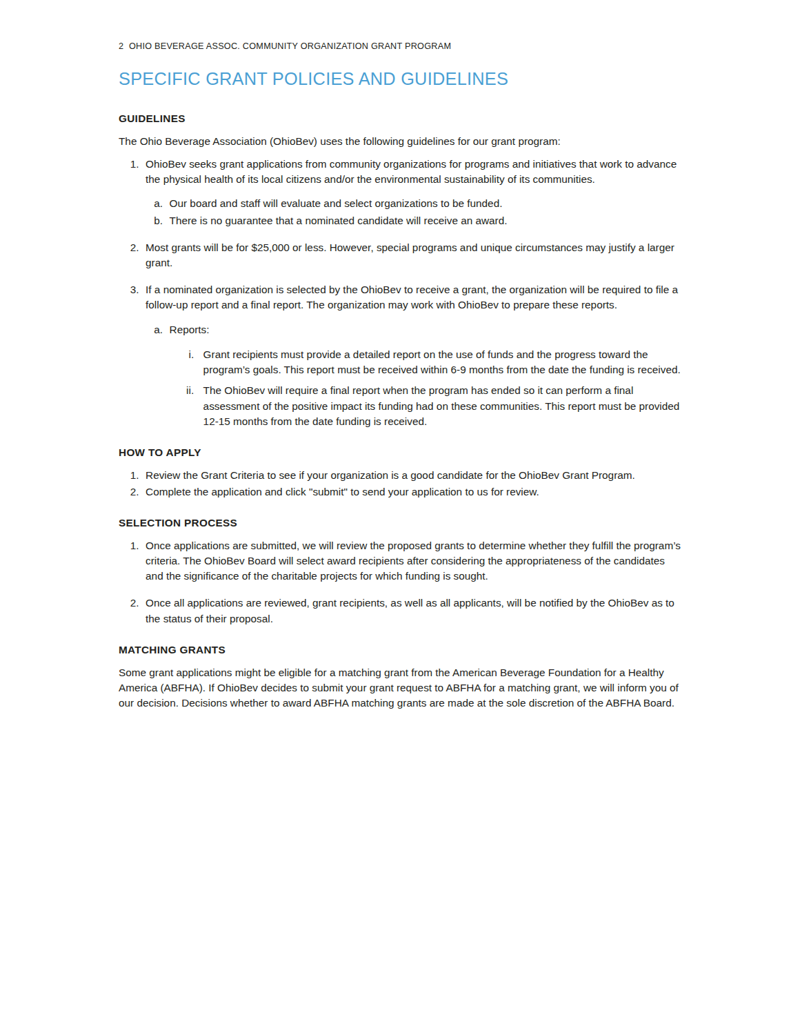2 OHIO BEVERAGE ASSOC. COMMUNITY ORGANIZATION GRANT PROGRAM
SPECIFIC GRANT POLICIES AND GUIDELINES
GUIDELINES
The Ohio Beverage Association (OhioBev) uses the following guidelines for our grant program:
OhioBev seeks grant applications from community organizations for programs and initiatives that work to advance the physical health of its local citizens and/or the environmental sustainability of its communities.
Our board and staff will evaluate and select organizations to be funded.
There is no guarantee that a nominated candidate will receive an award.
Most grants will be for $25,000 or less. However, special programs and unique circumstances may justify a larger grant.
If a nominated organization is selected by the OhioBev to receive a grant, the organization will be required to file a follow-up report and a final report. The organization may work with OhioBev to prepare these reports.
Reports:
Grant recipients must provide a detailed report on the use of funds and the progress toward the program’s goals. This report must be received within 6-9 months from the date the funding is received.
The OhioBev will require a final report when the program has ended so it can perform a final assessment of the positive impact its funding had on these communities. This report must be provided 12-15 months from the date funding is received.
HOW TO APPLY
Review the Grant Criteria to see if your organization is a good candidate for the OhioBev Grant Program.
Complete the application and click "submit" to send your application to us for review.
SELECTION PROCESS
Once applications are submitted, we will review the proposed grants to determine whether they fulfill the program’s criteria. The OhioBev Board will select award recipients after considering the appropriateness of the candidates and the significance of the charitable projects for which funding is sought.
Once all applications are reviewed, grant recipients, as well as all applicants, will be notified by the OhioBev as to the status of their proposal.
MATCHING GRANTS
Some grant applications might be eligible for a matching grant from the American Beverage Foundation for a Healthy America (ABFHA). If OhioBev decides to submit your grant request to ABFHA for a matching grant, we will inform you of our decision. Decisions whether to award ABFHA matching grants are made at the sole discretion of the ABFHA Board.